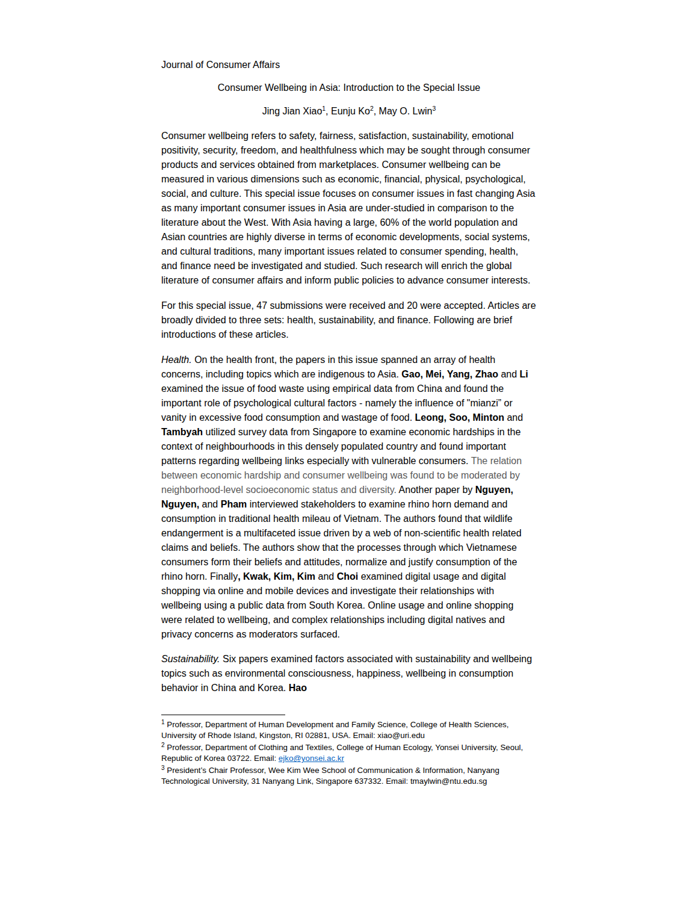Journal of Consumer Affairs
Consumer Wellbeing in Asia: Introduction to the Special Issue
Jing Jian Xiao1, Eunju Ko2, May O. Lwin3
Consumer wellbeing refers to safety, fairness, satisfaction, sustainability, emotional positivity, security, freedom, and healthfulness which may be sought through consumer products and services obtained from marketplaces. Consumer wellbeing can be measured in various dimensions such as economic, financial, physical, psychological, social, and culture. This special issue focuses on consumer issues in fast changing Asia as many important consumer issues in Asia are under-studied in comparison to the literature about the West. With Asia having a large, 60% of the world population and Asian countries are highly diverse in terms of economic developments, social systems, and cultural traditions, many important issues related to consumer spending, health, and finance need be investigated and studied. Such research will enrich the global literature of consumer affairs and inform public policies to advance consumer interests.
For this special issue, 47 submissions were received and 20 were accepted. Articles are broadly divided to three sets: health, sustainability, and finance. Following are brief introductions of these articles.
Health. On the health front, the papers in this issue spanned an array of health concerns, including topics which are indigenous to Asia. Gao, Mei, Yang, Zhao and Li examined the issue of food waste using empirical data from China and found the important role of psychological cultural factors - namely the influence of "mianzi” or vanity in excessive food consumption and wastage of food. Leong, Soo, Minton and Tambyah utilized survey data from Singapore to examine economic hardships in the context of neighbourhoods in this densely populated country and found important patterns regarding wellbeing links especially with vulnerable consumers. The relation between economic hardship and consumer wellbeing was found to be moderated by neighborhood-level socioeconomic status and diversity. Another paper by Nguyen, Nguyen, and Pham interviewed stakeholders to examine rhino horn demand and consumption in traditional health mileau of Vietnam. The authors found that wildlife endangerment is a multifaceted issue driven by a web of non-scientific health related claims and beliefs. The authors show that the processes through which Vietnamese consumers form their beliefs and attitudes, normalize and justify consumption of the rhino horn. Finally, Kwak, Kim, Kim and Choi examined digital usage and digital shopping via online and mobile devices and investigate their relationships with wellbeing using a public data from South Korea. Online usage and online shopping were related to wellbeing, and complex relationships including digital natives and privacy concerns as moderators surfaced.
Sustainability. Six papers examined factors associated with sustainability and wellbeing topics such as environmental consciousness, happiness, wellbeing in consumption behavior in China and Korea. Hao
1 Professor, Department of Human Development and Family Science, College of Health Sciences, University of Rhode Island, Kingston, RI 02881, USA. Email: xiao@uri.edu
2 Professor, Department of Clothing and Textiles, College of Human Ecology, Yonsei University, Seoul, Republic of Korea 03722. Email: ejko@yonsei.ac.kr
3 President’s Chair Professor, Wee Kim Wee School of Communication & Information, Nanyang Technological University, 31 Nanyang Link, Singapore 637332. Email: tmaylwin@ntu.edu.sg